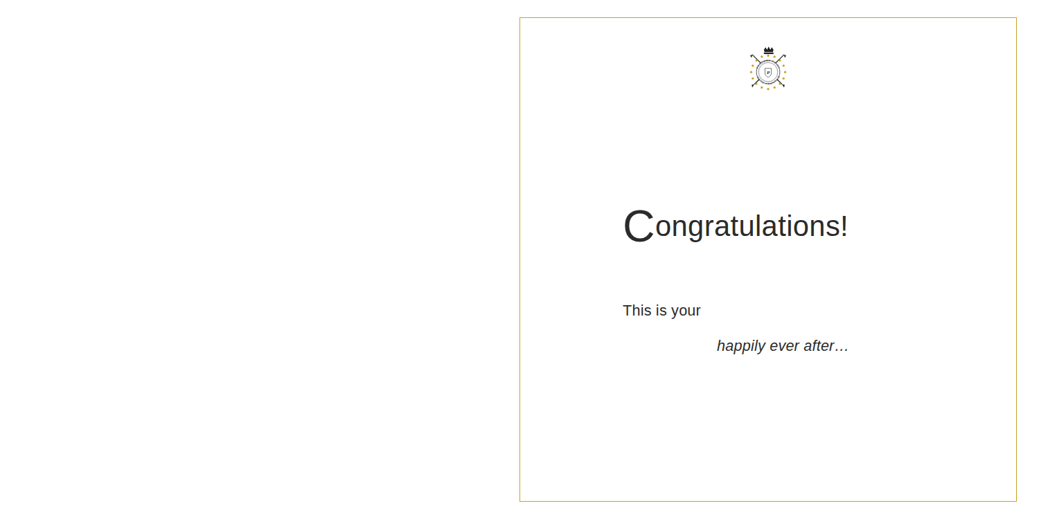PEACOCK POINT COUNTRY CLUB P
Congratulations!
This is your
happily ever after…